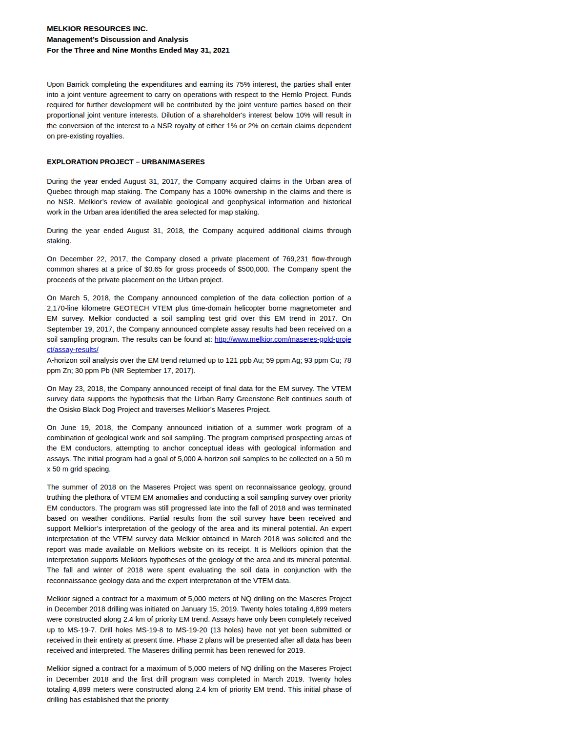MELKIOR RESOURCES INC.
Management’s Discussion and Analysis
For the Three and Nine Months Ended May 31, 2021
Upon Barrick completing the expenditures and earning its 75% interest, the parties shall enter into a joint venture agreement to carry on operations with respect to the Hemlo Project. Funds required for further development will be contributed by the joint venture parties based on their proportional joint venture interests. Dilution of a shareholder's interest below 10% will result in the conversion of the interest to a NSR royalty of either 1% or 2% on certain claims dependent on pre-existing royalties.
Exploration Project – Urban/Maseres
During the year ended August 31, 2017, the Company acquired claims in the Urban area of Quebec through map staking. The Company has a 100% ownership in the claims and there is no NSR. Melkior’s review of available geological and geophysical information and historical work in the Urban area identified the area selected for map staking.
During the year ended August 31, 2018, the Company acquired additional claims through staking.
On December 22, 2017, the Company closed a private placement of 769,231 flow-through common shares at a price of $0.65 for gross proceeds of $500,000. The Company spent the proceeds of the private placement on the Urban project.
On March 5, 2018, the Company announced completion of the data collection portion of a 2,170-line kilometre GEOTECH VTEM plus time-domain helicopter borne magnetometer and EM survey. Melkior conducted a soil sampling test grid over this EM trend in 2017. On September 19, 2017, the Company announced complete assay results had been received on a soil sampling program. The results can be found at: http://www.melkior.com/maseres-gold-project/assay-results/
A-horizon soil analysis over the EM trend returned up to 121 ppb Au; 59 ppm Ag; 93 ppm Cu; 78 ppm Zn; 30 ppm Pb (NR September 17, 2017).
On May 23, 2018, the Company announced receipt of final data for the EM survey. The VTEM survey data supports the hypothesis that the Urban Barry Greenstone Belt continues south of the Osisko Black Dog Project and traverses Melkior’s Maseres Project.
On June 19, 2018, the Company announced initiation of a summer work program of a combination of geological work and soil sampling. The program comprised prospecting areas of the EM conductors, attempting to anchor conceptual ideas with geological information and assays. The initial program had a goal of 5,000 A-horizon soil samples to be collected on a 50 m x 50 m grid spacing.
The summer of 2018 on the Maseres Project was spent on reconnaissance geology, ground truthing the plethora of VTEM EM anomalies and conducting a soil sampling survey over priority EM conductors. The program was still progressed late into the fall of 2018 and was terminated based on weather conditions. Partial results from the soil survey have been received and support Melkior’s interpretation of the geology of the area and its mineral potential. An expert interpretation of the VTEM survey data Melkior obtained in March 2018 was solicited and the report was made available on Melkiors website on its receipt. It is Melkiors opinion that the interpretation supports Melkiors hypotheses of the geology of the area and its mineral potential. The fall and winter of 2018 were spent evaluating the soil data in conjunction with the reconnaissance geology data and the expert interpretation of the VTEM data.
Melkior signed a contract for a maximum of 5,000 meters of NQ drilling on the Maseres Project in December 2018 drilling was initiated on January 15, 2019. Twenty holes totaling 4,899 meters were constructed along 2.4 km of priority EM trend. Assays have only been completely received up to MS-19-7. Drill holes MS-19-8 to MS-19-20 (13 holes) have not yet been submitted or received in their entirety at present time. Phase 2 plans will be presented after all data has been received and interpreted. The Maseres drilling permit has been renewed for 2019.
Melkior signed a contract for a maximum of 5,000 meters of NQ drilling on the Maseres Project in December 2018 and the first drill program was completed in March 2019. Twenty holes totaling 4,899 meters were constructed along 2.4 km of priority EM trend. This initial phase of drilling has established that the priority